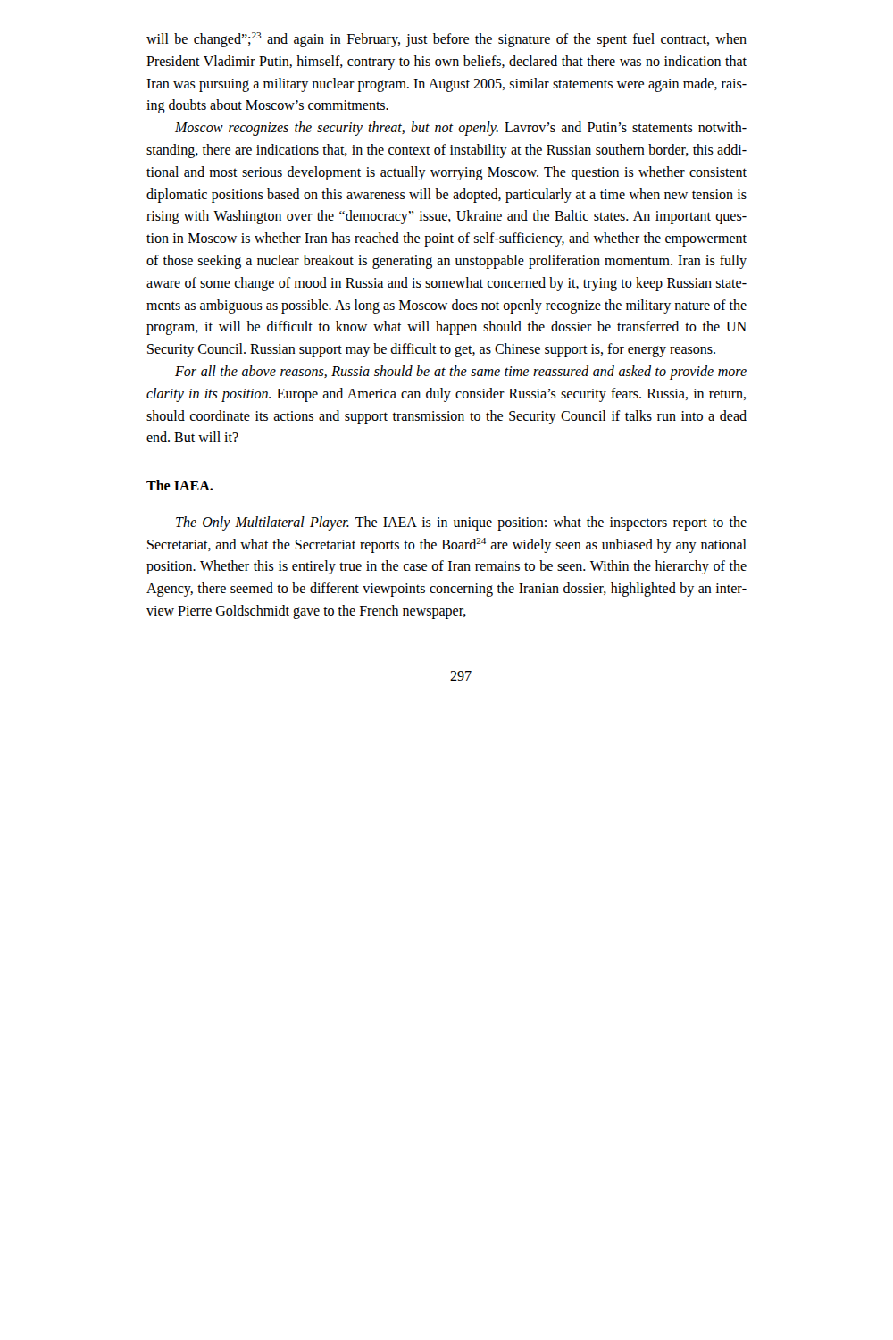will be changed”;23 and again in February, just before the signature of the spent fuel contract, when President Vladimir Putin, himself, contrary to his own beliefs, declared that there was no indication that Iran was pursuing a military nuclear program. In August 2005, similar statements were again made, raising doubts about Moscow’s commitments.
Moscow recognizes the security threat, but not openly. Lavrov’s and Putin’s statements notwithstanding, there are indications that, in the context of instability at the Russian southern border, this additional and most serious development is actually worrying Moscow. The question is whether consistent diplomatic positions based on this awareness will be adopted, particularly at a time when new tension is rising with Washington over the “democracy” issue, Ukraine and the Baltic states. An important question in Moscow is whether Iran has reached the point of self-sufficiency, and whether the empowerment of those seeking a nuclear breakout is generating an unstoppable proliferation momentum. Iran is fully aware of some change of mood in Russia and is somewhat concerned by it, trying to keep Russian statements as ambiguous as possible. As long as Moscow does not openly recognize the military nature of the program, it will be difficult to know what will happen should the dossier be transferred to the UN Security Council. Russian support may be difficult to get, as Chinese support is, for energy reasons.
For all the above reasons, Russia should be at the same time reassured and asked to provide more clarity in its position. Europe and America can duly consider Russia’s security fears. Russia, in return, should coordinate its actions and support transmission to the Security Council if talks run into a dead end. But will it?
The IAEA.
The Only Multilateral Player. The IAEA is in unique position: what the inspectors report to the Secretariat, and what the Secretariat reports to the Board24 are widely seen as unbiased by any national position. Whether this is entirely true in the case of Iran remains to be seen. Within the hierarchy of the Agency, there seemed to be different viewpoints concerning the Iranian dossier, highlighted by an interview Pierre Goldschmidt gave to the French newspaper,
297